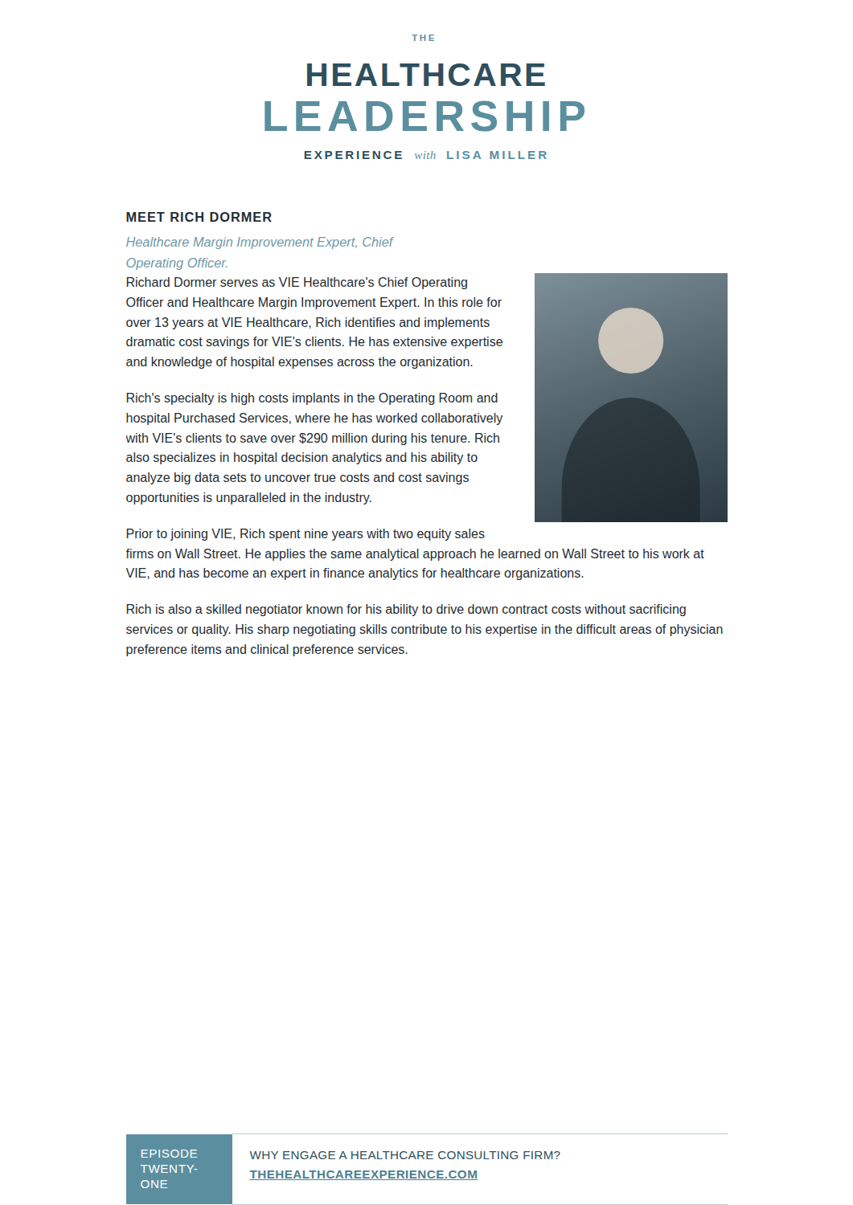THE HEALTHCARE
LEADERSHIP
EXPERIENCE with LISA MILLER
Meet Rich Dormer
Healthcare Margin Improvement Expert, Chief Operating Officer.
Richard Dormer serves as VIE Healthcare's Chief Operating Officer and Healthcare Margin Improvement Expert. In this role for over 13 years at VIE Healthcare, Rich identifies and implements dramatic cost savings for VIE's clients. He has extensive expertise and knowledge of hospital expenses across the organization.
Rich's specialty is high costs implants in the Operating Room and hospital Purchased Services, where he has worked collaboratively with VIE's clients to save over $290 million during his tenure. Rich also specializes in hospital decision analytics and his ability to analyze big data sets to uncover true costs and cost savings opportunities is unparalleled in the industry.
Prior to joining VIE, Rich spent nine years with two equity sales firms on Wall Street. He applies the same analytical approach he learned on Wall Street to his work at VIE, and has become an expert in finance analytics for healthcare organizations.
Rich is also a skilled negotiator known for his ability to drive down contract costs without sacrificing services or quality. His sharp negotiating skills contribute to his expertise in the difficult areas of physician preference items and clinical preference services.
EPISODE TWENTY- ONE
WHY ENGAGE A HEALTHCARE CONSULTING FIRM?
THEHEALTHCAREEXPERIENCE.COM